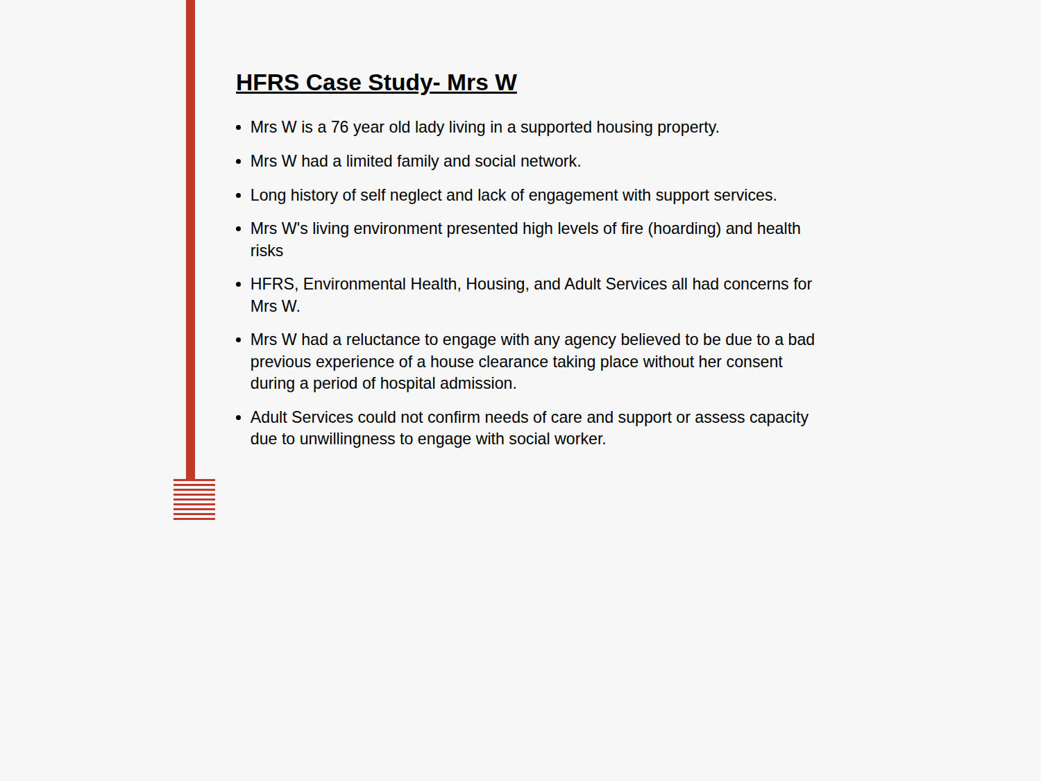HFRS Case Study- Mrs W
Mrs W is a 76 year old lady living in a supported housing property.
Mrs W had a limited family and social network.
Long history of self neglect and lack of engagement with support services.
Mrs W's living environment presented high levels of fire (hoarding) and health risks
HFRS, Environmental Health, Housing, and Adult Services all had concerns for Mrs W.
Mrs W had a reluctance to engage with any agency believed to be due to a bad previous experience of a house clearance taking place without her consent during a period of hospital admission.
Adult Services could not confirm needs of care and support or assess capacity due to unwillingness to engage with social worker.